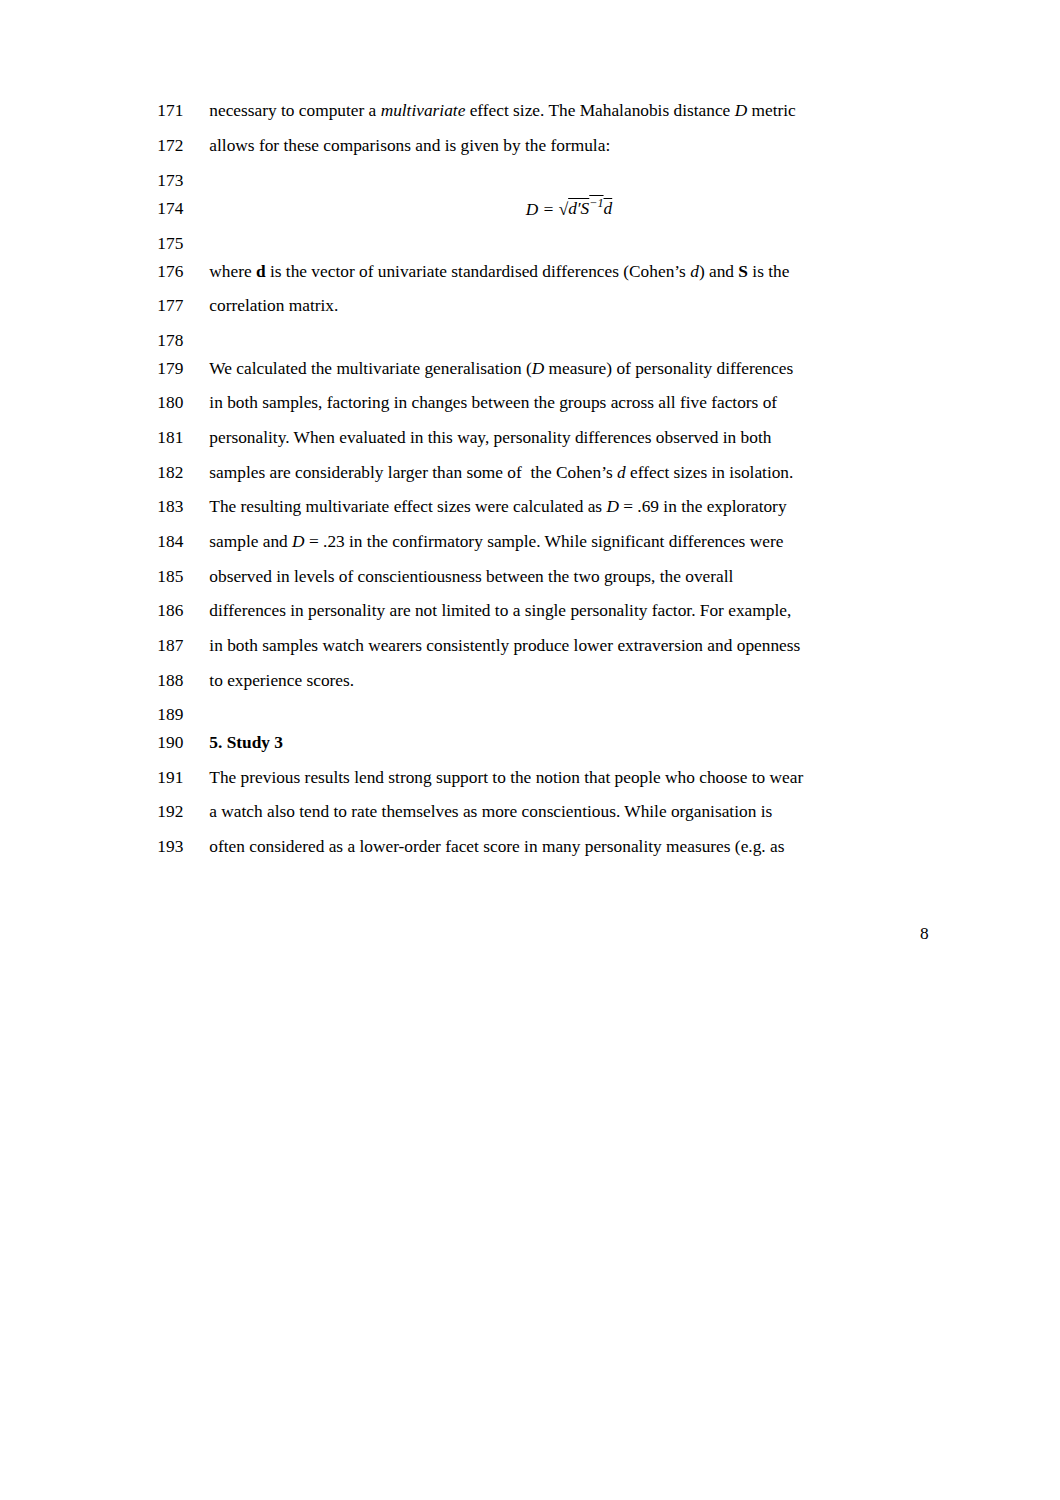necessary to computer a multivariate effect size. The Mahalanobis distance D metric
allows for these comparisons and is given by the formula:
D = √d′S−1d
where d is the vector of univariate standardised differences (Cohen’s d) and S is the
correlation matrix.
We calculated the multivariate generalisation (D measure) of personality differences
in both samples, factoring in changes between the groups across all five factors of
personality. When evaluated in this way, personality differences observed in both
samples are considerably larger than some of the Cohen’s d effect sizes in isolation.
The resulting multivariate effect sizes were calculated as D = .69 in the exploratory
sample and D = .23 in the confirmatory sample. While significant differences were
observed in levels of conscientiousness between the two groups, the overall
differences in personality are not limited to a single personality factor. For example,
in both samples watch wearers consistently produce lower extraversion and openness
to experience scores.
5. Study 3
The previous results lend strong support to the notion that people who choose to wear
a watch also tend to rate themselves as more conscientious. While organisation is
often considered as a lower-order facet score in many personality measures (e.g. as
8